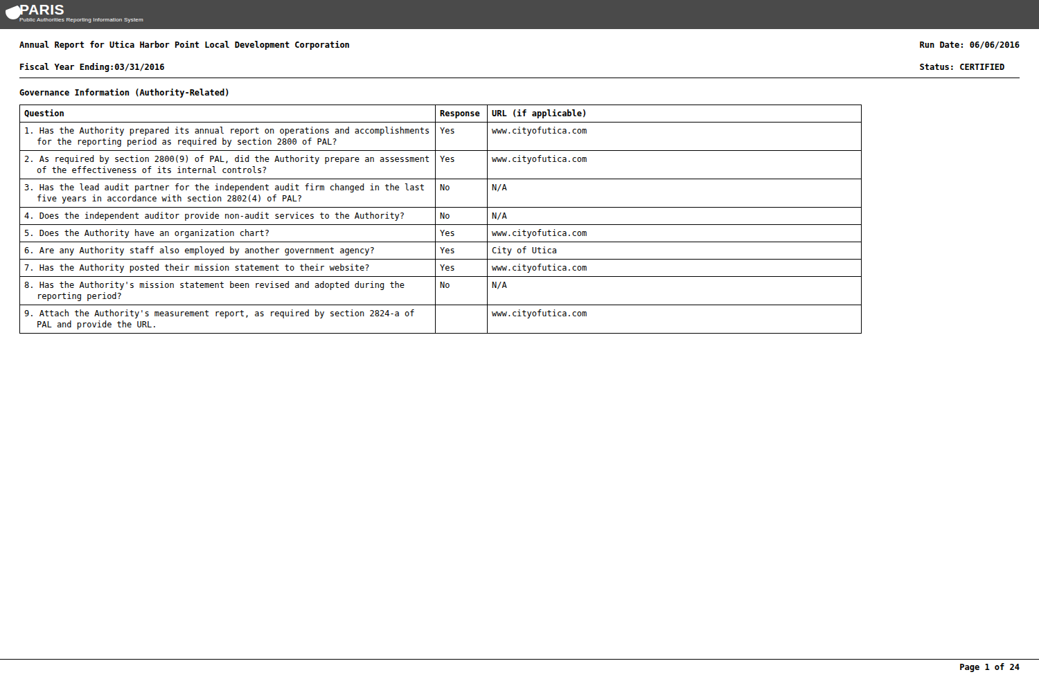PARIS
Public Authorities Reporting Information System
Annual Report for Utica Harbor Point Local Development Corporation
Fiscal Year Ending:03/31/2016
Run Date: 06/06/2016
Status: CERTIFIED
Governance Information (Authority-Related)
| Question | Response | URL (if applicable) |
| --- | --- | --- |
| 1. Has the Authority prepared its annual report on operations and accomplishments for the reporting period as required by section 2800 of PAL? | Yes | www.cityofutica.com |
| 2. As required by section 2800(9) of PAL, did the Authority prepare an assessment of the effectiveness of its internal controls? | Yes | www.cityofutica.com |
| 3. Has the lead audit partner for the independent audit firm changed in the last five years in accordance with section 2802(4) of PAL? | No | N/A |
| 4. Does the independent auditor provide non-audit services to the Authority? | No | N/A |
| 5. Does the Authority have an organization chart? | Yes | www.cityofutica.com |
| 6. Are any Authority staff also employed by another government agency? | Yes | City of Utica |
| 7. Has the Authority posted their mission statement to their website? | Yes | www.cityofutica.com |
| 8. Has the Authority's mission statement been revised and adopted during the reporting period? | No | N/A |
| 9. Attach the Authority's measurement report, as required by section 2824-a of PAL and provide the URL. | | www.cityofutica.com |
Page 1 of 24